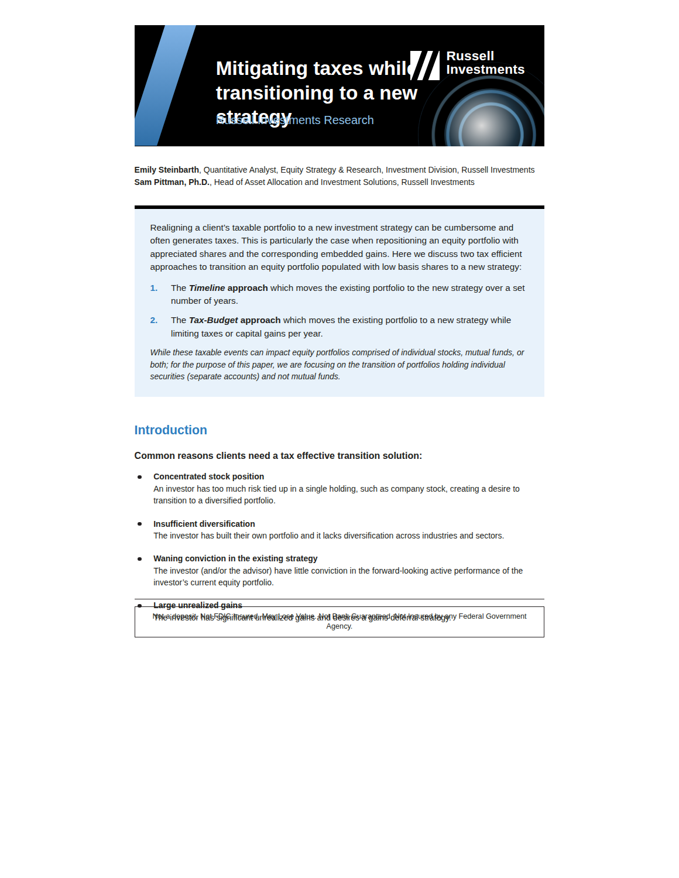Mitigating taxes while transitioning to a new strategy
Russell Investments Research
Russell
Investments
Emily Steinbarth, Quantitative Analyst, Equity Strategy & Research, Investment Division, Russell Investments
Sam Pittman, Ph.D., Head of Asset Allocation and Investment Solutions, Russell Investments
Realigning a client’s taxable portfolio to a new investment strategy can be cumbersome and often generates taxes. This is particularly the case when repositioning an equity portfolio with appreciated shares and the corresponding embedded gains. Here we discuss two tax efficient approaches to transition an equity portfolio populated with low basis shares to a new strategy:
The Timeline approach which moves the existing portfolio to the new strategy over a set number of years.
The Tax-Budget approach which moves the existing portfolio to a new strategy while limiting taxes or capital gains per year.
While these taxable events can impact equity portfolios comprised of individual stocks, mutual funds, or both; for the purpose of this paper, we are focusing on the transition of portfolios holding individual securities (separate accounts) and not mutual funds.
Introduction
Common reasons clients need a tax effective transition solution:
Concentrated stock position An investor has too much risk tied up in a single holding, such as company stock, creating a desire to transition to a diversified portfolio.
Insufficient diversification The investor has built their own portfolio and it lacks diversification across industries and sectors.
Waning conviction in the existing strategy The investor (and/or the advisor) have little conviction in the forward-looking active performance of the investor’s current equity portfolio.
Large unrealized gains The investor has significant unrealized gains and desires a gains deferral strategy.
Not a deposit. Not FDIC Insured. May Lose Value. Not Bank Guaranteed. Not Insured by any Federal Government Agency.